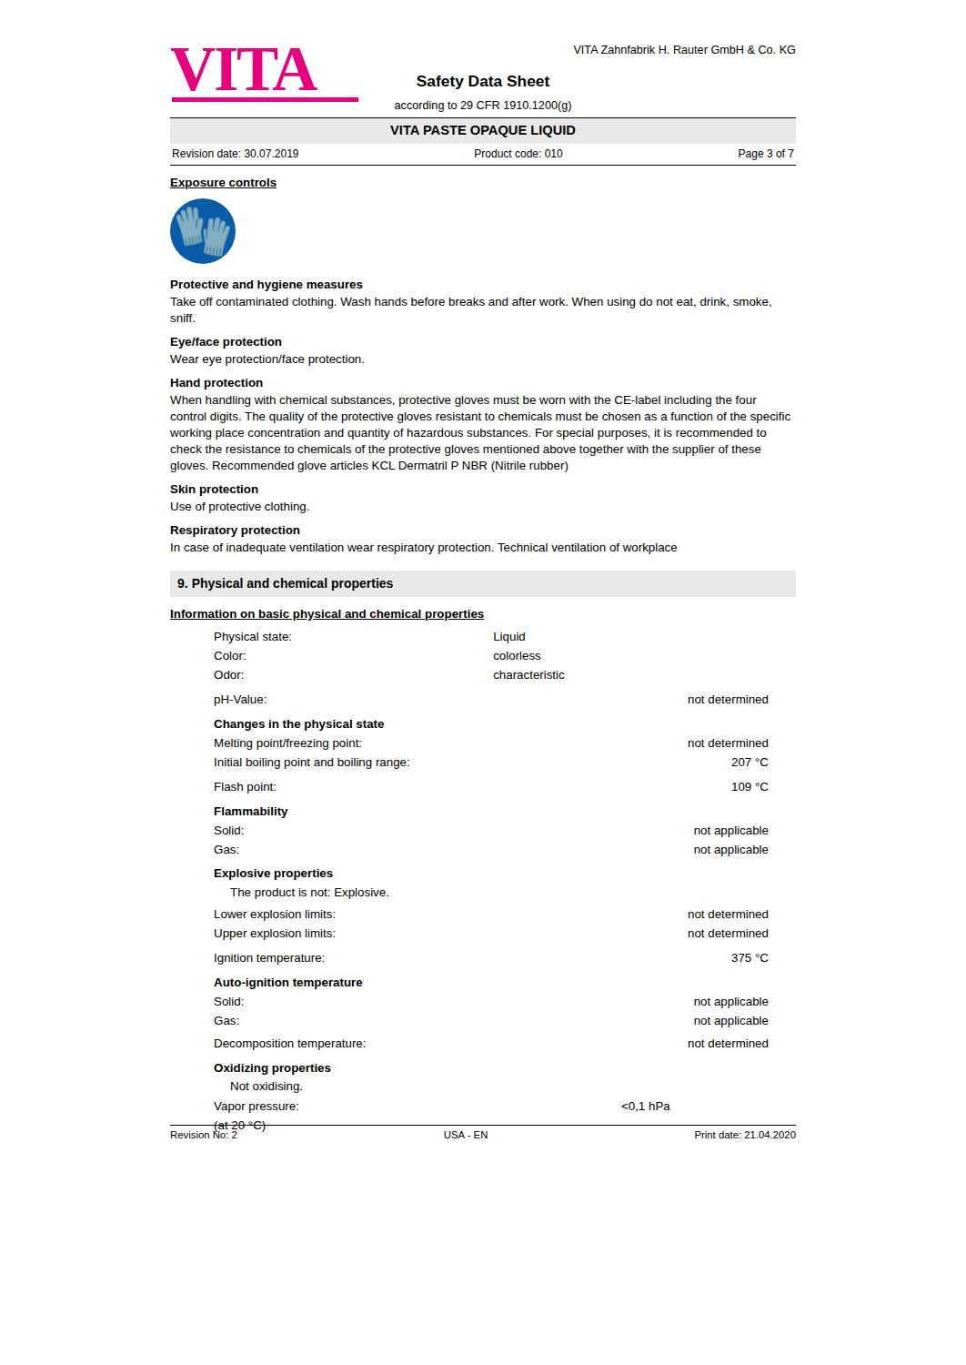VITA
VITA Zahnfabrik H. Rauter GmbH & Co. KG
Safety Data Sheet
according to 29 CFR 1910.1200(g)
VITA PASTE OPAQUE LIQUID
Revision date: 30.07.2019
Product code: 010
Page 3 of 7
Exposure controls
🧤
Protective and hygiene measures
Take off contaminated clothing. Wash hands before breaks and after work. When using do not eat, drink, smoke, sniff.
Eye/face protection
Wear eye protection/face protection.
Hand protection
When handling with chemical substances, protective gloves must be worn with the CE-label including the four control digits. The quality of the protective gloves resistant to chemicals must be chosen as a function of the specific working place concentration and quantity of hazardous substances. For special purposes, it is recommended to check the resistance to chemicals of the protective gloves mentioned above together with the supplier of these gloves. Recommended glove articles KCL Dermatril P NBR (Nitrile rubber)
Skin protection
Use of protective clothing.
Respiratory protection
In case of inadequate ventilation wear respiratory protection. Technical ventilation of workplace
9. Physical and chemical properties
Information on basic physical and chemical properties
| Physical state: | Liquid | |
| Color: | colorless | |
| Odor: | characteristic | |
| pH-Value: | | not determined |
| Changes in the physical state | | |
| Melting point/freezing point: | | not determined |
| Initial boiling point and boiling range: | | 207 °C |
| Flash point: | | 109 °C |
| Flammability | | |
| Solid: | | not applicable |
| Gas: | | not applicable |
| Explosive properties | | |
The product is not: Explosive.
| Lower explosion limits: | | not determined |
| Upper explosion limits: | | not determined |
| Ignition temperature: | | 375 °C |
| Auto-ignition temperature | | |
| Solid: | | not applicable |
| Gas: | | not applicable |
| Decomposition temperature: | | not determined |
| Oxidizing properties | | |
Not oxidising.
| Vapor pressure: | | <0,1 hPa |
| (at 20 °C) | | |
Revision No: 2
USA - EN
Print date: 21.04.2020